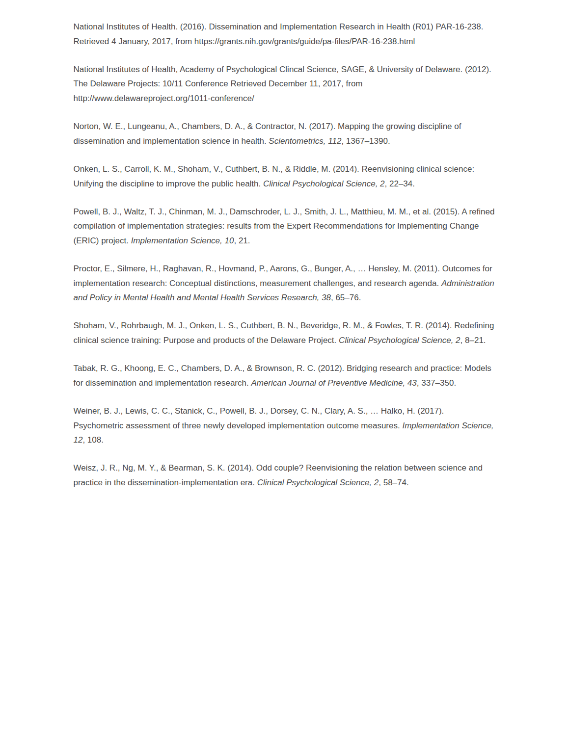National Institutes of Health. (2016). Dissemination and Implementation Research in Health (R01) PAR-16-238. Retrieved 4 January, 2017, from https://grants.nih.gov/grants/guide/pa-files/PAR-16-238.html
National Institutes of Health, Academy of Psychological Clincal Science, SAGE, & University of Delaware. (2012). The Delaware Projects: 10/11 Conference Retrieved December 11, 2017, from http://www.delawareproject.org/1011-conference/
Norton, W. E., Lungeanu, A., Chambers, D. A., & Contractor, N. (2017). Mapping the growing discipline of dissemination and implementation science in health. Scientometrics, 112, 1367–1390.
Onken, L. S., Carroll, K. M., Shoham, V., Cuthbert, B. N., & Riddle, M. (2014). Reenvisioning clinical science: Unifying the discipline to improve the public health. Clinical Psychological Science, 2, 22–34.
Powell, B. J., Waltz, T. J., Chinman, M. J., Damschroder, L. J., Smith, J. L., Matthieu, M. M., et al. (2015). A refined compilation of implementation strategies: results from the Expert Recommendations for Implementing Change (ERIC) project. Implementation Science, 10, 21.
Proctor, E., Silmere, H., Raghavan, R., Hovmand, P., Aarons, G., Bunger, A., … Hensley, M. (2011). Outcomes for implementation research: Conceptual distinctions, measurement challenges, and research agenda. Administration and Policy in Mental Health and Mental Health Services Research, 38, 65–76.
Shoham, V., Rohrbaugh, M. J., Onken, L. S., Cuthbert, B. N., Beveridge, R. M., & Fowles, T. R. (2014). Redefining clinical science training: Purpose and products of the Delaware Project. Clinical Psychological Science, 2, 8–21.
Tabak, R. G., Khoong, E. C., Chambers, D. A., & Brownson, R. C. (2012). Bridging research and practice: Models for dissemination and implementation research. American Journal of Preventive Medicine, 43, 337–350.
Weiner, B. J., Lewis, C. C., Stanick, C., Powell, B. J., Dorsey, C. N., Clary, A. S., … Halko, H. (2017). Psychometric assessment of three newly developed implementation outcome measures. Implementation Science, 12, 108.
Weisz, J. R., Ng, M. Y., & Bearman, S. K. (2014). Odd couple? Reenvisioning the relation between science and practice in the dissemination-implementation era. Clinical Psychological Science, 2, 58–74.